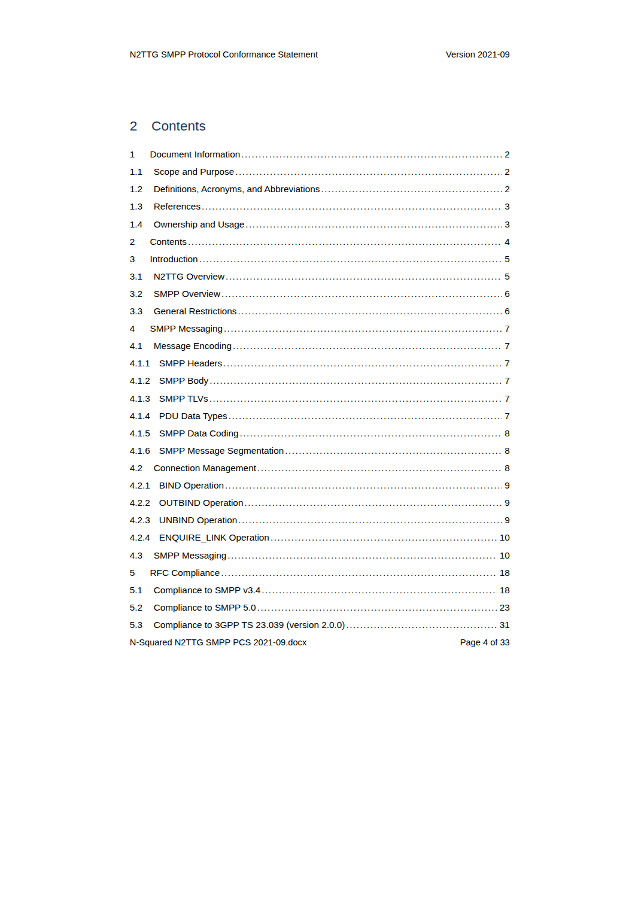N2TTG SMPP Protocol Conformance Statement
Version 2021-09
2 Contents
1 Document Information ........................................................................................................... 2
1.1 Scope and Purpose ............................................................................................................. 2
1.2 Definitions, Acronyms, and Abbreviations ............................................................................. 2
1.3 References ............................................................................................................. 3
1.4 Ownership and Usage ............................................................................................. 3
2 Contents ............................................................................................................. 4
3 Introduction ............................................................................................................. 5
3.1 N2TTG Overview ............................................................................................. 5
3.2 SMPP Overview ............................................................................................. 6
3.3 General Restrictions ............................................................................................. 6
4 SMPP Messaging ............................................................................................. 7
4.1 Message Encoding ............................................................................................. 7
4.1.1 SMPP Headers ............................................................................................. 7
4.1.2 SMPP Body ............................................................................................. 7
4.1.3 SMPP TLVs ............................................................................................. 7
4.1.4 PDU Data Types ............................................................................................. 7
4.1.5 SMPP Data Coding ............................................................................................. 8
4.1.6 SMPP Message Segmentation ............................................................................. 8
4.2 Connection Management ............................................................................................. 8
4.2.1 BIND Operation ............................................................................................. 9
4.2.2 OUTBIND Operation ............................................................................................. 9
4.2.3 UNBIND Operation ............................................................................................. 9
4.2.4 ENQUIRE_LINK Operation ............................................................................................. 10
4.3 SMPP Messaging ............................................................................................. 10
5 RFC Compliance ............................................................................................. 18
5.1 Compliance to SMPP v3.4 ............................................................................................. 18
5.2 Compliance to SMPP 5.0 ............................................................................................. 23
5.3 Compliance to 3GPP TS 23.039 (version 2.0.0) ............................................................. 31
N-Squared N2TTG SMPP PCS 2021-09.docx
Page 4 of 33